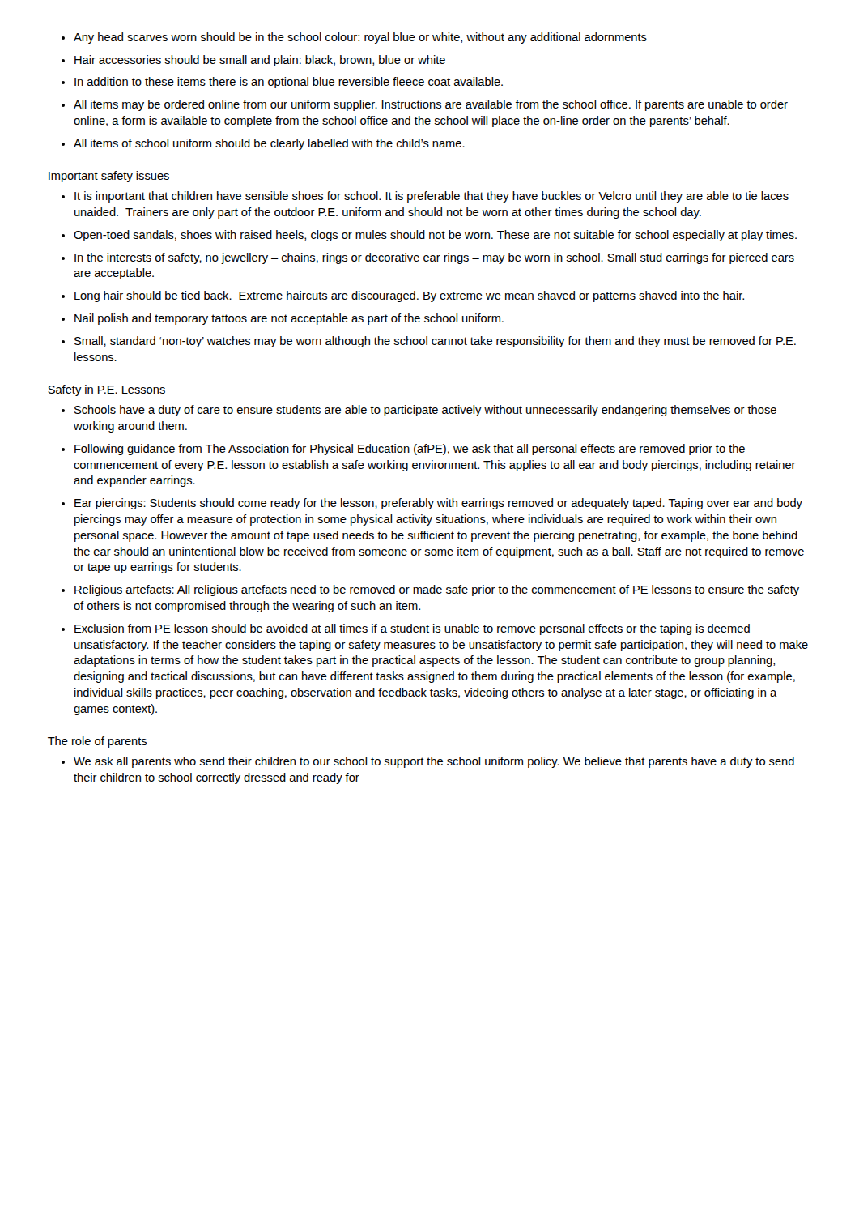Any head scarves worn should be in the school colour: royal blue or white, without any additional adornments
Hair accessories should be small and plain: black, brown, blue or white
In addition to these items there is an optional blue reversible fleece coat available.
All items may be ordered online from our uniform supplier. Instructions are available from the school office. If parents are unable to order online, a form is available to complete from the school office and the school will place the on-line order on the parents’ behalf.
All items of school uniform should be clearly labelled with the child’s name.
Important safety issues
It is important that children have sensible shoes for school. It is preferable that they have buckles or Velcro until they are able to tie laces unaided. Trainers are only part of the outdoor P.E. uniform and should not be worn at other times during the school day.
Open-toed sandals, shoes with raised heels, clogs or mules should not be worn. These are not suitable for school especially at play times.
In the interests of safety, no jewellery – chains, rings or decorative ear rings – may be worn in school. Small stud earrings for pierced ears are acceptable.
Long hair should be tied back. Extreme haircuts are discouraged. By extreme we mean shaved or patterns shaved into the hair.
Nail polish and temporary tattoos are not acceptable as part of the school uniform.
Small, standard ‘non-toy’ watches may be worn although the school cannot take responsibility for them and they must be removed for P.E. lessons.
Safety in P.E. Lessons
Schools have a duty of care to ensure students are able to participate actively without unnecessarily endangering themselves or those working around them.
Following guidance from The Association for Physical Education (afPE), we ask that all personal effects are removed prior to the commencement of every P.E. lesson to establish a safe working environment. This applies to all ear and body piercings, including retainer and expander earrings.
Ear piercings: Students should come ready for the lesson, preferably with earrings removed or adequately taped. Taping over ear and body piercings may offer a measure of protection in some physical activity situations, where individuals are required to work within their own personal space. However the amount of tape used needs to be sufficient to prevent the piercing penetrating, for example, the bone behind the ear should an unintentional blow be received from someone or some item of equipment, such as a ball. Staff are not required to remove or tape up earrings for students.
Religious artefacts: All religious artefacts need to be removed or made safe prior to the commencement of PE lessons to ensure the safety of others is not compromised through the wearing of such an item.
Exclusion from PE lesson should be avoided at all times if a student is unable to remove personal effects or the taping is deemed unsatisfactory. If the teacher considers the taping or safety measures to be unsatisfactory to permit safe participation, they will need to make adaptations in terms of how the student takes part in the practical aspects of the lesson. The student can contribute to group planning, designing and tactical discussions, but can have different tasks assigned to them during the practical elements of the lesson (for example, individual skills practices, peer coaching, observation and feedback tasks, videoing others to analyse at a later stage, or officiating in a games context).
The role of parents
We ask all parents who send their children to our school to support the school uniform policy. We believe that parents have a duty to send their children to school correctly dressed and ready for